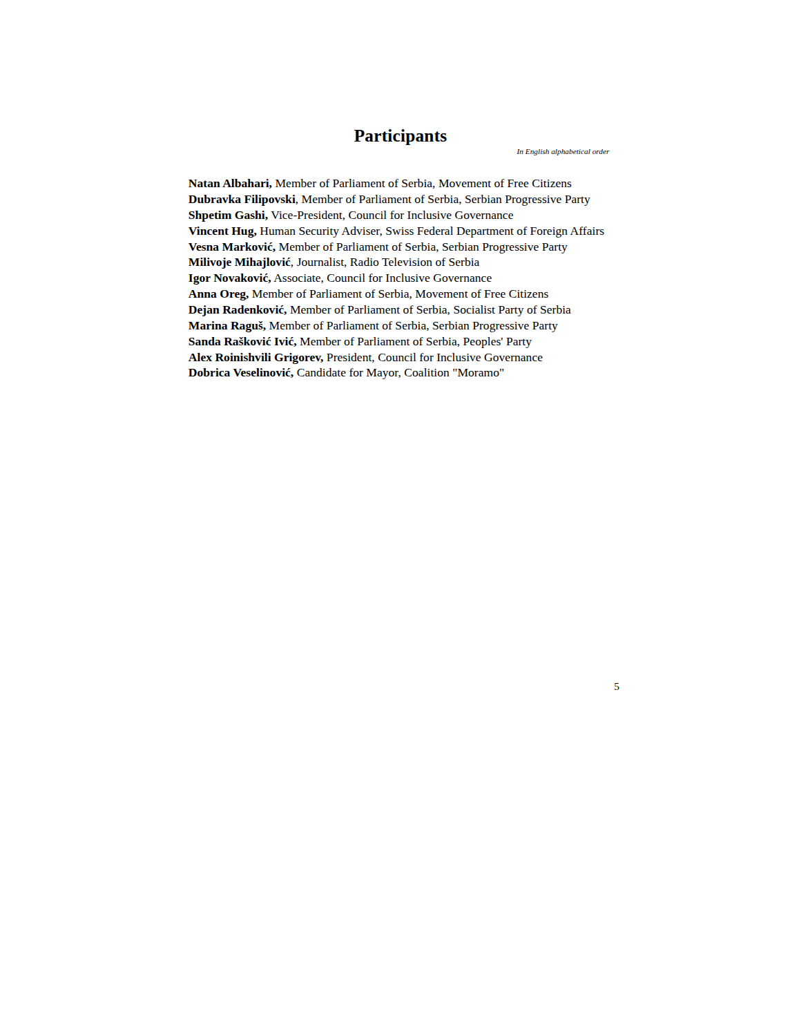Participants
In English alphabetical order
Natan Albahari, Member of Parliament of Serbia, Movement of Free Citizens
Dubravka Filipovski, Member of Parliament of Serbia, Serbian Progressive Party
Shpetim Gashi, Vice-President, Council for Inclusive Governance
Vincent Hug, Human Security Adviser, Swiss Federal Department of Foreign Affairs
Vesna Marković, Member of Parliament of Serbia, Serbian Progressive Party
Milivoje Mihajlović, Journalist, Radio Television of Serbia
Igor Novaković, Associate, Council for Inclusive Governance
Anna Oreg, Member of Parliament of Serbia, Movement of Free Citizens
Dejan Radenković, Member of Parliament of Serbia, Socialist Party of Serbia
Marina Raguš, Member of Parliament of Serbia, Serbian Progressive Party
Sanda Rašković Ivić, Member of Parliament of Serbia, Peoples' Party
Alex Roinishvili Grigorev, President, Council for Inclusive Governance
Dobrica Veselinović, Candidate for Mayor, Coalition "Moramo"
5